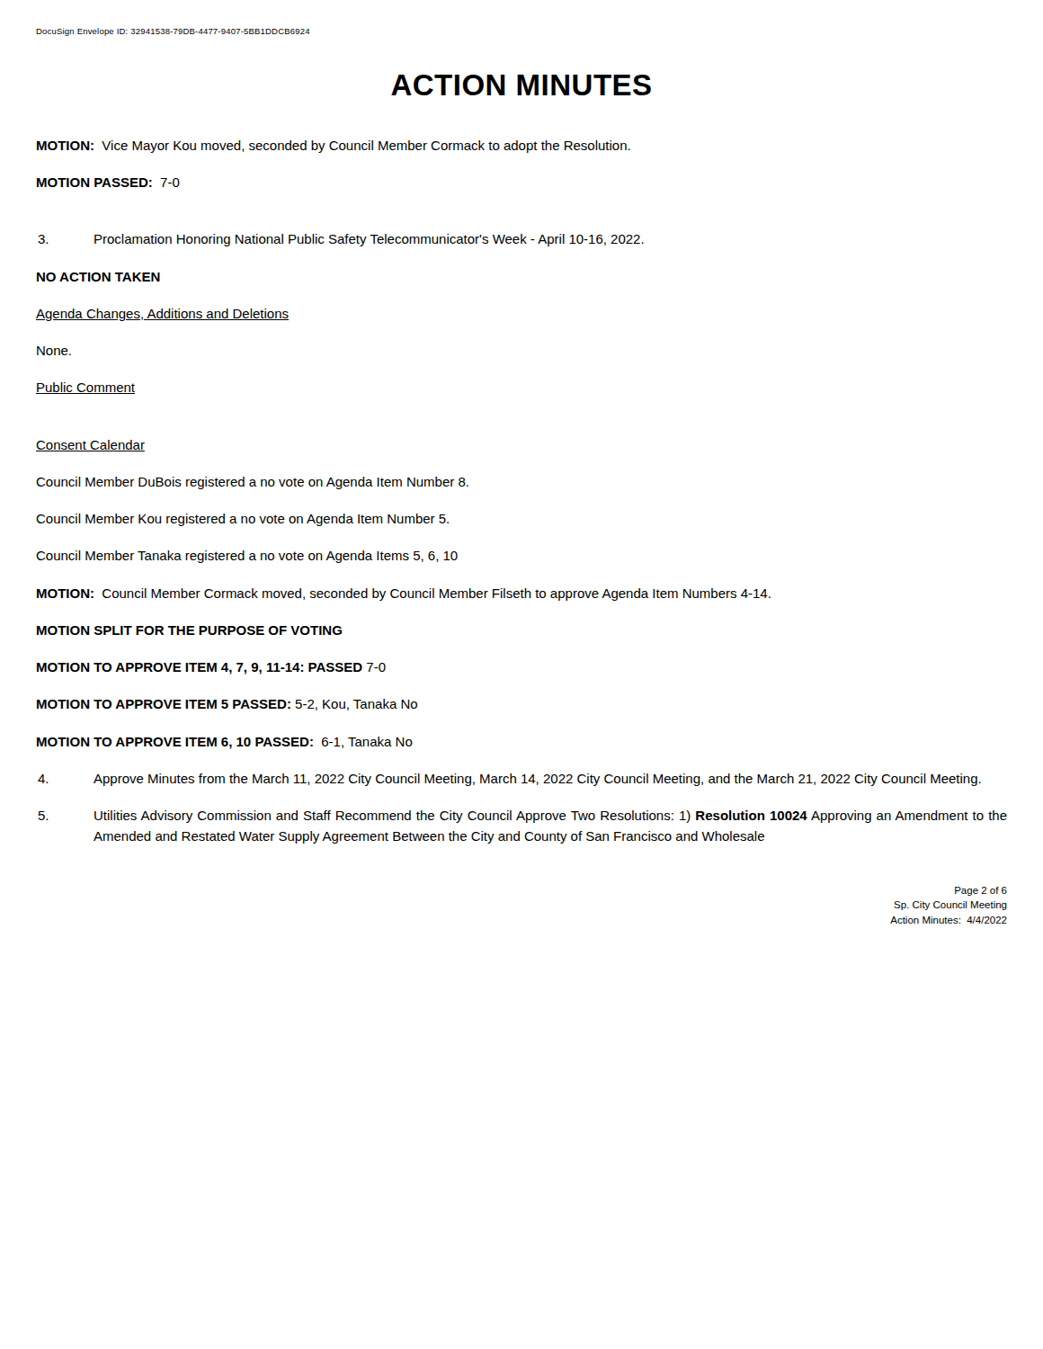DocuSign Envelope ID: 32941538-79DB-4477-9407-5BB1DDCB6924
ACTION MINUTES
MOTION: Vice Mayor Kou moved, seconded by Council Member Cormack to adopt the Resolution.
MOTION PASSED: 7-0
3.
Proclamation Honoring National Public Safety Telecommunicator's Week - April 10-16, 2022.
NO ACTION TAKEN
Agenda Changes, Additions and Deletions
None.
Public Comment
Consent Calendar
Council Member DuBois registered a no vote on Agenda Item Number 8.
Council Member Kou registered a no vote on Agenda Item Number 5.
Council Member Tanaka registered a no vote on Agenda Items 5, 6, 10
MOTION: Council Member Cormack moved, seconded by Council Member Filseth to approve Agenda Item Numbers 4-14.
MOTION SPLIT FOR THE PURPOSE OF VOTING
MOTION TO APPROVE ITEM 4, 7, 9, 11-14: PASSED 7-0
MOTION TO APPROVE ITEM 5 PASSED: 5-2, Kou, Tanaka No
MOTION TO APPROVE ITEM 6, 10 PASSED: 6-1, Tanaka No
4.
Approve Minutes from the March 11, 2022 City Council Meeting, March 14, 2022 City Council Meeting, and the March 21, 2022 City Council Meeting.
5.
Utilities Advisory Commission and Staff Recommend the City Council Approve Two Resolutions: 1) Resolution 10024 Approving an Amendment to the Amended and Restated Water Supply Agreement Between the City and County of San Francisco and Wholesale
Page 2 of 6
Sp. City Council Meeting
Action Minutes: 4/4/2022